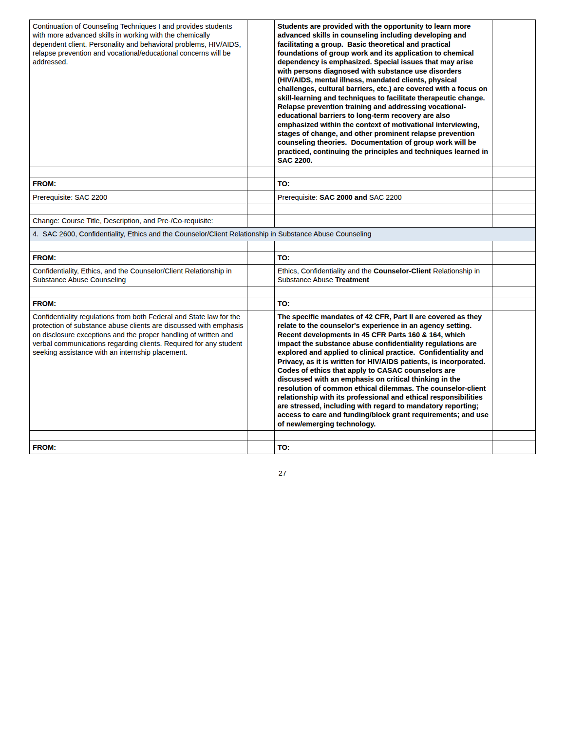| Continuation of Counseling Techniques I and provides students with more advanced skills in working with the chemically dependent client. Personality and behavioral problems, HIV/AIDS, relapse prevention and vocational/educational concerns will be addressed. | | Students are provided with the opportunity to learn more advanced skills in counseling including developing and facilitating a group. Basic theoretical and practical foundations of group work and its application to chemical dependency is emphasized. Special issues that may arise with persons diagnosed with substance use disorders (HIV/AIDS, mental illness, mandated clients, physical challenges, cultural barriers, etc.) are covered with a focus on skill-learning and techniques to facilitate therapeutic change. Relapse prevention training and addressing vocational-educational barriers to long-term recovery are also emphasized within the context of motivational interviewing, stages of change, and other prominent relapse prevention counseling theories. Documentation of group work will be practiced, continuing the principles and techniques learned in SAC 2200. | |
| FROM: | | TO: | |
| Prerequisite: SAC 2200 | | Prerequisite: SAC 2000 and SAC 2200 | |
| Change: Course Title, Description, and Pre-/Co-requisite: | | | |
| 4. SAC 2600, Confidentiality, Ethics and the Counselor/Client Relationship in Substance Abuse Counseling |
| FROM: | | TO: | |
| Confidentiality, Ethics, and the Counselor/Client Relationship in Substance Abuse Counseling | | Ethics, Confidentiality and the Counselor-Client Relationship in Substance Abuse Treatment | |
| FROM: | | TO: | |
| Confidentiality regulations from both Federal and State law for the protection of substance abuse clients are discussed with emphasis on disclosure exceptions and the proper handling of written and verbal communications regarding clients. Required for any student seeking assistance with an internship placement. | | The specific mandates of 42 CFR, Part II are covered as they relate to the counselor's experience in an agency setting. Recent developments in 45 CFR Parts 160 & 164, which impact the substance abuse confidentiality regulations are explored and applied to clinical practice. Confidentiality and Privacy, as it is written for HIV/AIDS patients, is incorporated. Codes of ethics that apply to CASAC counselors are discussed with an emphasis on critical thinking in the resolution of common ethical dilemmas. The counselor-client relationship with its professional and ethical responsibilities are stressed, including with regard to mandatory reporting; access to care and funding/block grant requirements; and use of new/emerging technology. | |
| FROM: | | TO: | |
27